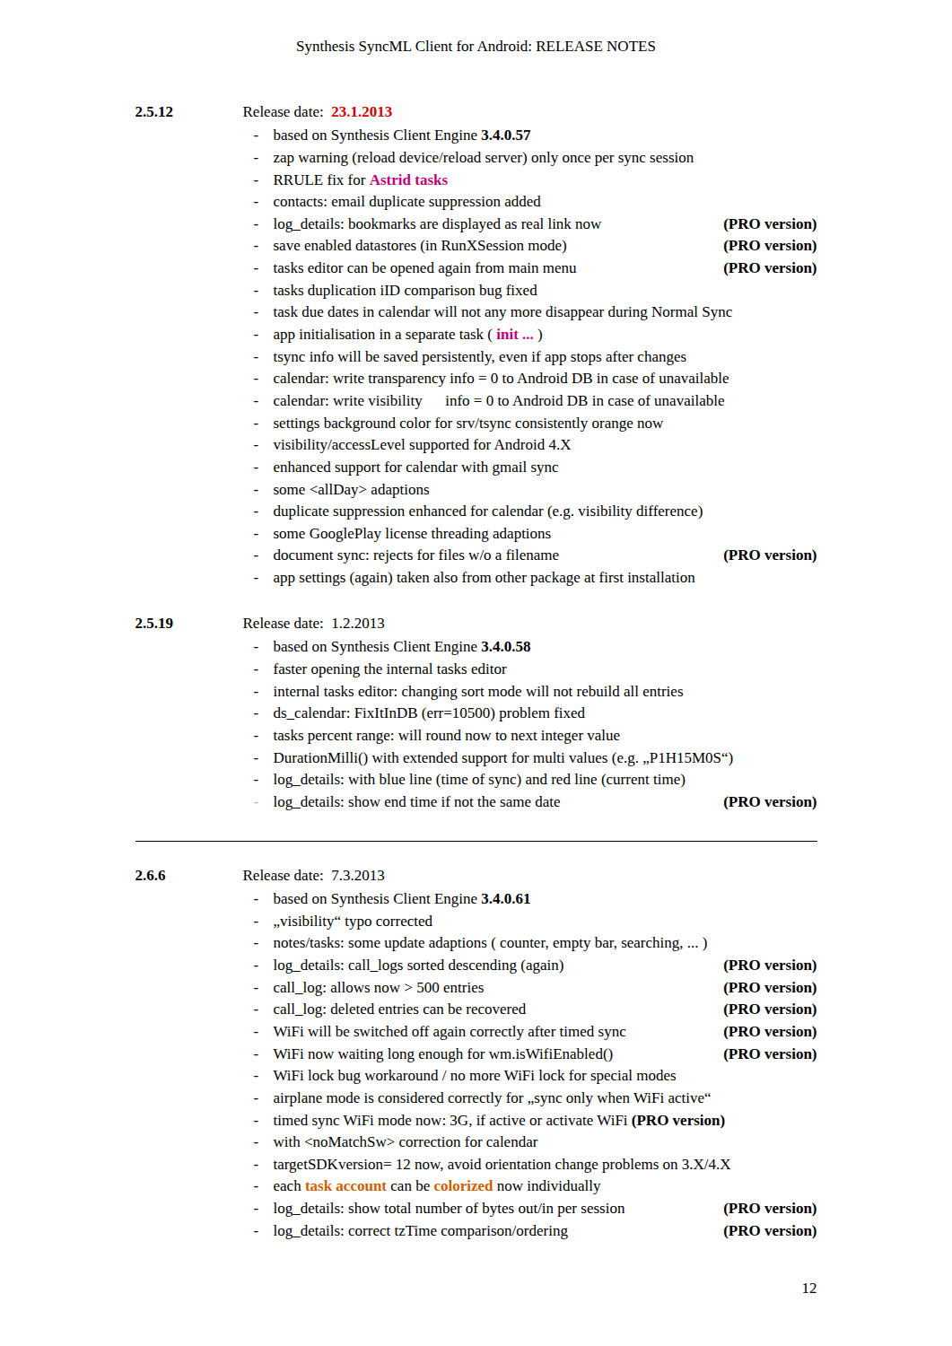Synthesis SyncML Client for Android: RELEASE NOTES
2.5.12
Release date: 23.1.2013
based on Synthesis Client Engine 3.4.0.57
zap warning (reload device/reload server) only once per sync session
RRULE fix for Astrid tasks
contacts: email duplicate suppression added
log_details: bookmarks are displayed as real link now(PRO version)
save enabled datastores (in RunXSession mode)(PRO version)
tasks editor can be opened again from main menu(PRO version)
tasks duplication iID comparison bug fixed
task due dates in calendar will not any more disappear during Normal Sync
app initialisation in a separate task ( init ... )
tsync info will be saved persistently, even if app stops after changes
calendar: write transparency info = 0 to Android DB in case of unavailable
calendar: write visibility info = 0 to Android DB in case of unavailable
settings background color for srv/tsync consistently orange now
visibility/accessLevel supported for Android 4.X
enhanced support for calendar with gmail sync
some <allDay> adaptions
duplicate suppression enhanced for calendar (e.g. visibility difference)
some GooglePlay license threading adaptions
document sync: rejects for files w/o a filename(PRO version)
app settings (again) taken also from other package at first installation
2.5.19
Release date: 1.2.2013
based on Synthesis Client Engine 3.4.0.58
faster opening the internal tasks editor
internal tasks editor: changing sort mode will not rebuild all entries
ds_calendar: FixItInDB (err=10500) problem fixed
tasks percent range: will round now to next integer value
DurationMilli() with extended support for multi values (e.g. „P1H15M0S“)
log_details: with blue line (time of sync) and red line (current time)
log_details: show end time if not the same date(PRO version)
2.6.6
Release date: 7.3.2013
based on Synthesis Client Engine 3.4.0.61
„visibility“ typo corrected
notes/tasks: some update adaptions ( counter, empty bar, searching, ... )
log_details: call_logs sorted descending (again)(PRO version)
call_log: allows now > 500 entries(PRO version)
call_log: deleted entries can be recovered(PRO version)
WiFi will be switched off again correctly after timed sync(PRO version)
WiFi now waiting long enough for wm.isWifiEnabled()(PRO version)
WiFi lock bug workaround / no more WiFi lock for special modes
airplane mode is considered correctly for „sync only when WiFi active“
timed sync WiFi mode now: 3G, if active or activate WiFi (PRO version)
with <noMatchSw> correction for calendar
targetSDKversion= 12 now, avoid orientation change problems on 3.X/4.X
each task account can be colorized now individually
log_details: show total number of bytes out/in per session(PRO version)
log_details: correct tzTime comparison/ordering(PRO version)
12